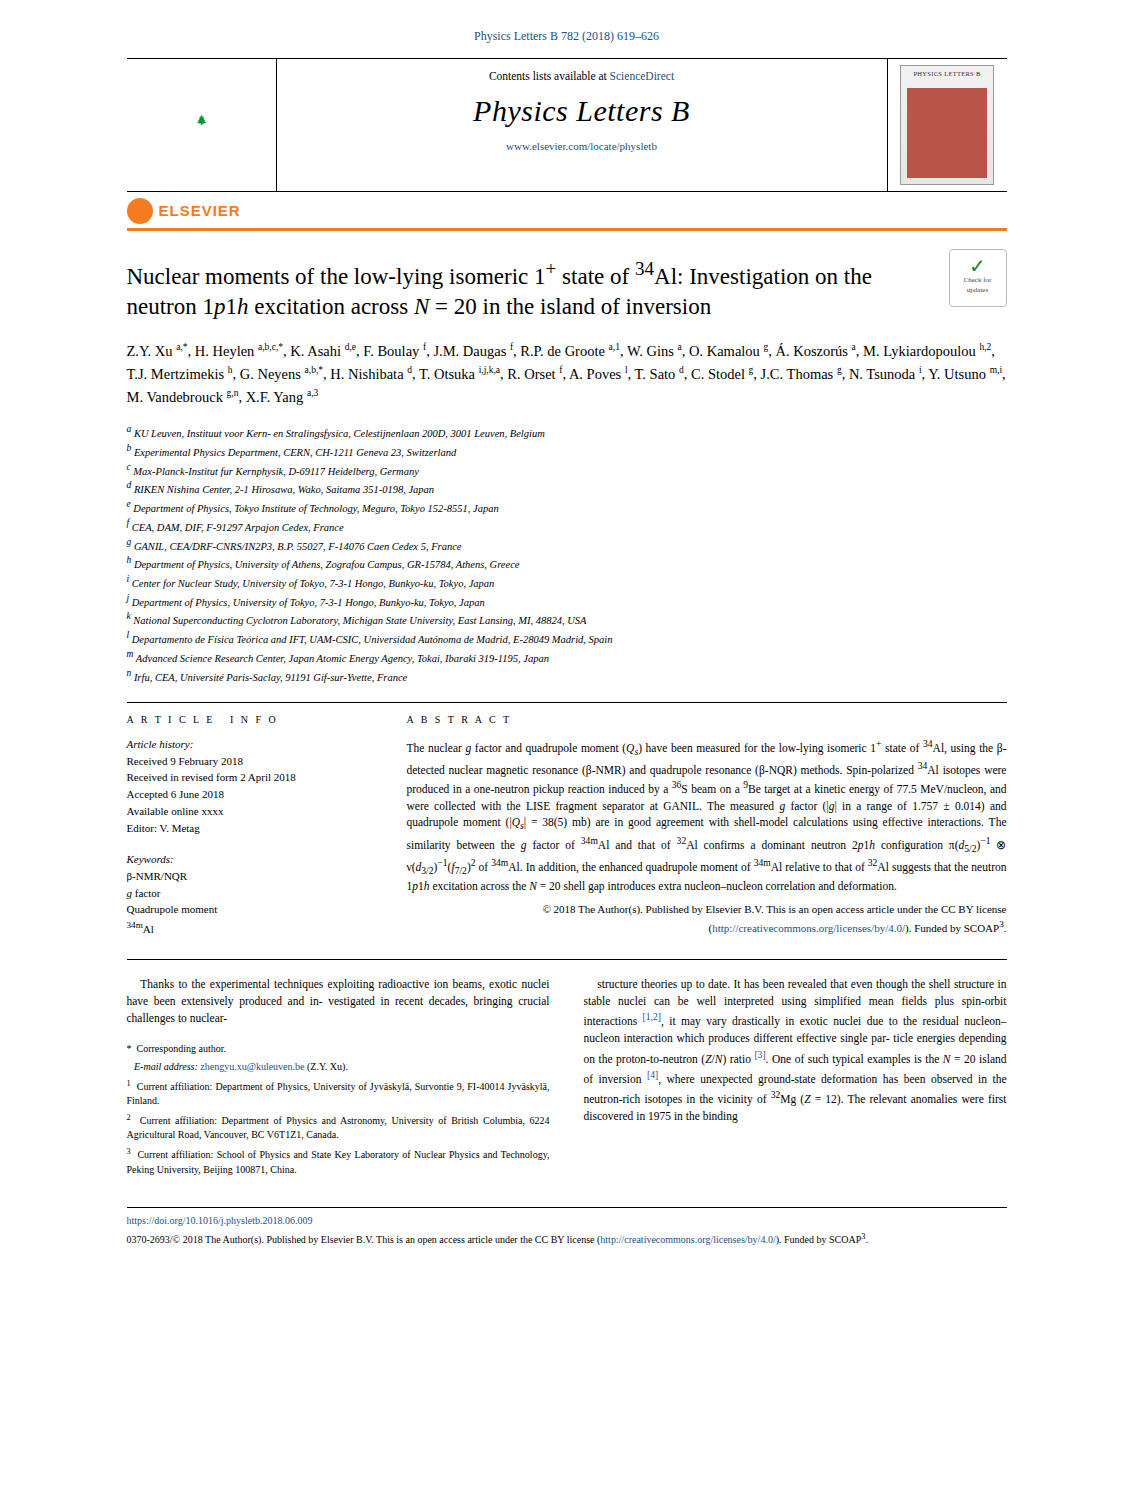Physics Letters B 782 (2018) 619–626
🌲
Contents lists available at ScienceDirect
Physics Letters B
www.elsevier.com/locate/physletb
PHYSICS LETTERS B
ELSEVIER
✓ Check for
updates
Nuclear moments of the low-lying isomeric 1+ state of 34Al: Investigation on the neutron 1p1h excitation across N = 20 in the island of inversion
Z.Y. Xu a,*, H. Heylen a,b,c,*, K. Asahi d,e, F. Boulay f, J.M. Daugas f, R.P. de Groote a,1, W. Gins a, O. Kamalou g, Á. Koszorús a, M. Lykiardopoulou h,2, T.J. Mertzimekis h, G. Neyens a,b,*, H. Nishibata d, T. Otsuka i,j,k,a, R. Orset f, A. Poves l, T. Sato d, C. Stodel g, J.C. Thomas g, N. Tsunoda i, Y. Utsuno m,i, M. Vandebrouck g,n, X.F. Yang a,3
a KU Leuven, Instituut voor Kern- en Stralingsfysica, Celestijnenlaan 200D, 3001 Leuven, Belgium
b Experimental Physics Department, CERN, CH-1211 Geneva 23, Switzerland
c Max-Planck-Institut fur Kernphysik, D-69117 Heidelberg, Germany
d RIKEN Nishina Center, 2-1 Hirosawa, Wako, Saitama 351-0198, Japan
e Department of Physics, Tokyo Institute of Technology, Meguro, Tokyo 152-8551, Japan
f CEA, DAM, DIF, F-91297 Arpajon Cedex, France
g GANIL, CEA/DRF-CNRS/IN2P3, B.P. 55027, F-14076 Caen Cedex 5, France
h Department of Physics, University of Athens, Zografou Campus, GR-15784, Athens, Greece
i Center for Nuclear Study, University of Tokyo, 7-3-1 Hongo, Bunkyo-ku, Tokyo, Japan
j Department of Physics, University of Tokyo, 7-3-1 Hongo, Bunkyo-ku, Tokyo, Japan
k National Superconducting Cyclotron Laboratory, Michigan State University, East Lansing, MI, 48824, USA
l Departamento de Física Teórica and IFT, UAM-CSIC, Universidad Autónoma de Madrid, E-28049 Madrid, Spain
m Advanced Science Research Center, Japan Atomic Energy Agency, Tokai, Ibaraki 319-1195, Japan
n Irfu, CEA, Université Paris-Saclay, 91191 Gif-sur-Yvette, France
A R T I C L E I N F O
Article history:
Received 9 February 2018
Received in revised form 2 April 2018
Accepted 6 June 2018
Available online xxxx
Editor: V. Metag
Keywords:
β-NMR/NQR
g factor
Quadrupole moment
34mAl
A B S T R A C T
The nuclear g factor and quadrupole moment (Qs) have been measured for the low-lying isomeric 1+ state of 34Al, using the β-detected nuclear magnetic resonance (β-NMR) and quadrupole resonance (β-NQR) methods. Spin-polarized 34Al isotopes were produced in a one-neutron pickup reaction induced by a 36S beam on a 9Be target at a kinetic energy of 77.5 MeV/nucleon, and were collected with the LISE fragment separator at GANIL. The measured g factor (|g| in a range of 1.757 ± 0.014) and quadrupole moment (|Qs| = 38(5) mb) are in good agreement with shell-model calculations using effective interactions. The similarity between the g factor of 34mAl and that of 32Al confirms a dominant neutron 2p1h configuration π(d5/2)−1 ⊗ ν(d3/2)−1(f7/2)2 of 34mAl. In addition, the enhanced quadrupole moment of 34mAl relative to that of 32Al suggests that the neutron 1p1h excitation across the N = 20 shell gap introduces extra nucleon–nucleon correlation and deformation.
© 2018 The Author(s). Published by Elsevier B.V. This is an open access article under the CC BY license (http://creativecommons.org/licenses/by/4.0/). Funded by SCOAP3.
Thanks to the experimental techniques exploiting radioactive ion beams, exotic nuclei have been extensively produced and in- vestigated in recent decades, bringing crucial challenges to nuclear-
* Corresponding author.
E-mail address: zhengyu.xu@kuleuven.be (Z.Y. Xu).
1 Current affiliation: Department of Physics, University of Jyväskylä, Survontie 9, FI-40014 Jyväskylä, Finland.
2 Current affiliation: Department of Physics and Astronomy, University of British Columbia, 6224 Agricultural Road, Vancouver, BC V6T1Z1, Canada.
3 Current affiliation: School of Physics and State Key Laboratory of Nuclear Physics and Technology, Peking University, Beijing 100871, China.
structure theories up to date. It has been revealed that even though the shell structure in stable nuclei can be well interpreted using simplified mean fields plus spin-orbit interactions [1,2], it may vary drastically in exotic nuclei due to the residual nucleon– nucleon interaction which produces different effective single par- ticle energies depending on the proton-to-neutron (Z/N) ratio [3]. One of such typical examples is the N = 20 island of inversion [4], where unexpected ground-state deformation has been observed in the neutron-rich isotopes in the vicinity of 32Mg (Z = 12). The relevant anomalies were first discovered in 1975 in the binding
https://doi.org/10.1016/j.physletb.2018.06.009
0370-2693/© 2018 The Author(s). Published by Elsevier B.V. This is an open access article under the CC BY license (http://creativecommons.org/licenses/by/4.0/). Funded by SCOAP3.